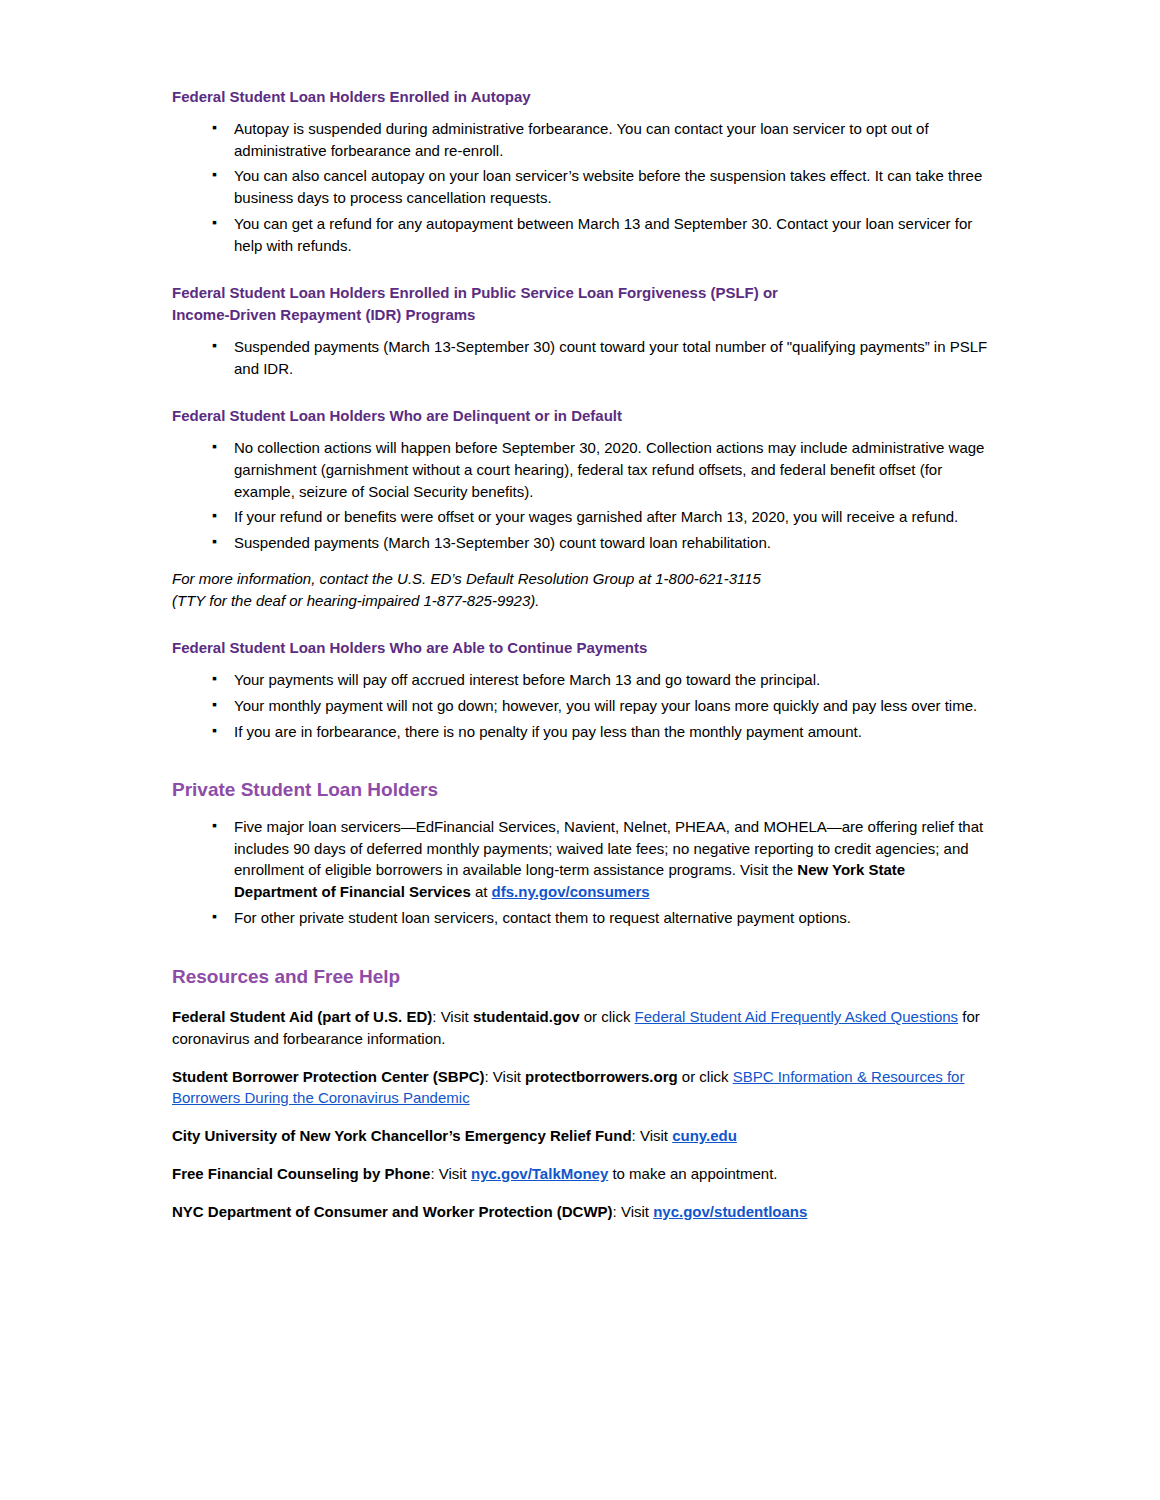Federal Student Loan Holders Enrolled in Autopay
Autopay is suspended during administrative forbearance. You can contact your loan servicer to opt out of administrative forbearance and re-enroll.
You can also cancel autopay on your loan servicer’s website before the suspension takes effect. It can take three business days to process cancellation requests.
You can get a refund for any autopayment between March 13 and September 30. Contact your loan servicer for help with refunds.
Federal Student Loan Holders Enrolled in Public Service Loan Forgiveness (PSLF) or
Income-Driven Repayment (IDR) Programs
Suspended payments (March 13-September 30) count toward your total number of "qualifying payments” in PSLF and IDR.
Federal Student Loan Holders Who are Delinquent or in Default
No collection actions will happen before September 30, 2020. Collection actions may include administrative wage garnishment (garnishment without a court hearing), federal tax refund offsets, and federal benefit offset (for example, seizure of Social Security benefits).
If your refund or benefits were offset or your wages garnished after March 13, 2020, you will receive a refund.
Suspended payments (March 13-September 30) count toward loan rehabilitation.
For more information, contact the U.S. ED’s Default Resolution Group at 1-800-621-3115
(TTY for the deaf or hearing-impaired 1-877-825-9923).
Federal Student Loan Holders Who are Able to Continue Payments
Your payments will pay off accrued interest before March 13 and go toward the principal.
Your monthly payment will not go down; however, you will repay your loans more quickly and pay less over time.
If you are in forbearance, there is no penalty if you pay less than the monthly payment amount.
Private Student Loan Holders
Five major loan servicers—EdFinancial Services, Navient, Nelnet, PHEAA, and MOHELA—are offering relief that includes 90 days of deferred monthly payments; waived late fees; no negative reporting to credit agencies; and enrollment of eligible borrowers in available long-term assistance programs. Visit the New York State Department of Financial Services at dfs.ny.gov/consumers
For other private student loan servicers, contact them to request alternative payment options.
Resources and Free Help
Federal Student Aid (part of U.S. ED): Visit studentaid.gov or click Federal Student Aid Frequently Asked Questions for coronavirus and forbearance information.
Student Borrower Protection Center (SBPC): Visit protectborrowers.org or click SBPC Information & Resources for Borrowers During the Coronavirus Pandemic
City University of New York Chancellor’s Emergency Relief Fund: Visit cuny.edu
Free Financial Counseling by Phone: Visit nyc.gov/TalkMoney to make an appointment.
NYC Department of Consumer and Worker Protection (DCWP): Visit nyc.gov/studentloans